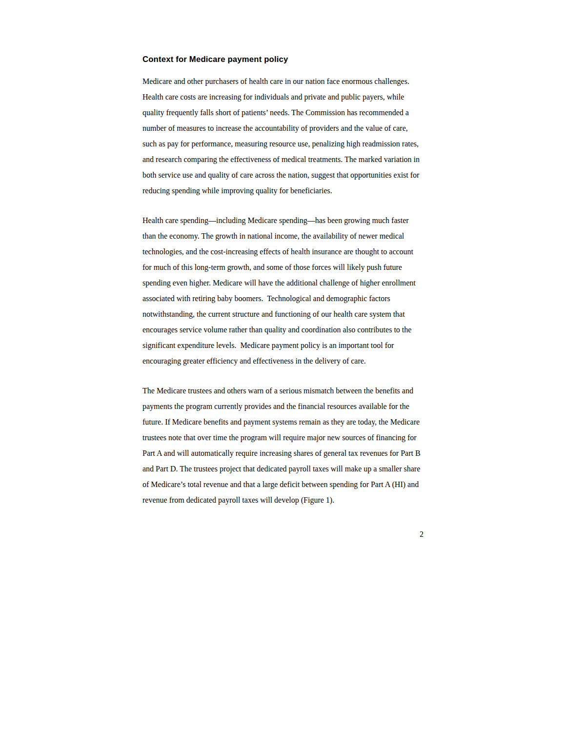Context for Medicare payment policy
Medicare and other purchasers of health care in our nation face enormous challenges. Health care costs are increasing for individuals and private and public payers, while quality frequently falls short of patients’ needs. The Commission has recommended a number of measures to increase the accountability of providers and the value of care, such as pay for performance, measuring resource use, penalizing high readmission rates, and research comparing the effectiveness of medical treatments. The marked variation in both service use and quality of care across the nation, suggest that opportunities exist for reducing spending while improving quality for beneficiaries.
Health care spending—including Medicare spending—has been growing much faster than the economy. The growth in national income, the availability of newer medical technologies, and the cost-increasing effects of health insurance are thought to account for much of this long-term growth, and some of those forces will likely push future spending even higher. Medicare will have the additional challenge of higher enrollment associated with retiring baby boomers. Technological and demographic factors notwithstanding, the current structure and functioning of our health care system that encourages service volume rather than quality and coordination also contributes to the significant expenditure levels. Medicare payment policy is an important tool for encouraging greater efficiency and effectiveness in the delivery of care.
The Medicare trustees and others warn of a serious mismatch between the benefits and payments the program currently provides and the financial resources available for the future. If Medicare benefits and payment systems remain as they are today, the Medicare trustees note that over time the program will require major new sources of financing for Part A and will automatically require increasing shares of general tax revenues for Part B and Part D. The trustees project that dedicated payroll taxes will make up a smaller share of Medicare’s total revenue and that a large deficit between spending for Part A (HI) and revenue from dedicated payroll taxes will develop (Figure 1).
2